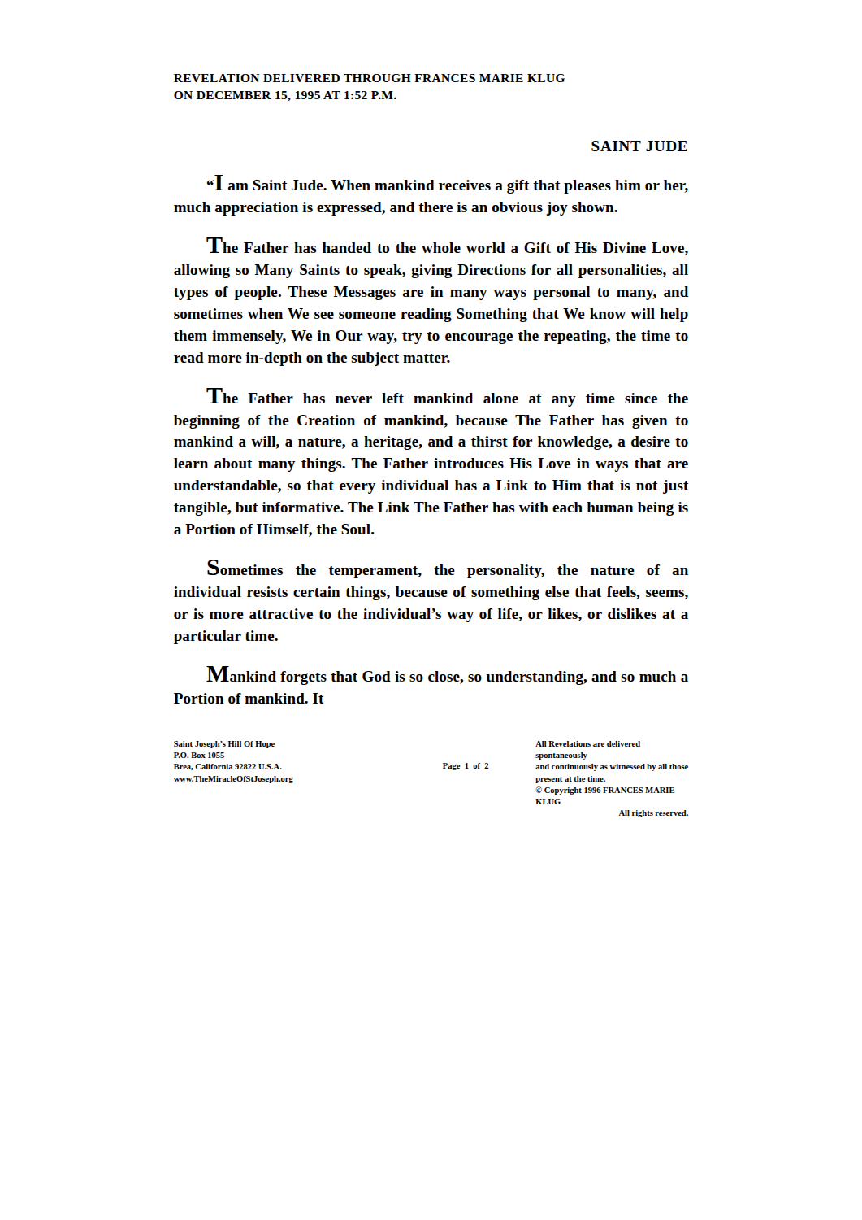REVELATION DELIVERED THROUGH FRANCES MARIE KLUG ON DECEMBER 15, 1995 AT 1:52 P.M.
SAINT JUDE
“I am Saint Jude. When mankind receives a gift that pleases him or her, much appreciation is expressed, and there is an obvious joy shown.
The Father has handed to the whole world a Gift of His Divine Love, allowing so Many Saints to speak, giving Directions for all personalities, all types of people. These Messages are in many ways personal to many, and sometimes when We see someone reading Something that We know will help them immensely, We in Our way, try to encourage the repeating, the time to read more in-depth on the subject matter.
The Father has never left mankind alone at any time since the beginning of the Creation of mankind, because The Father has given to mankind a will, a nature, a heritage, and a thirst for knowledge, a desire to learn about many things. The Father introduces His Love in ways that are understandable, so that every individual has a Link to Him that is not just tangible, but informative. The Link The Father has with each human being is a Portion of Himself, the Soul.
Sometimes the temperament, the personality, the nature of an individual resists certain things, because of something else that feels, seems, or is more attractive to the individual’s way of life, or likes, or dislikes at a particular time.
Mankind forgets that God is so close, so understanding, and so much a Portion of mankind. It
Saint Joseph’s Hill Of Hope
P.O. Box 1055
Brea, California 92822 U.S.A.
www.TheMiracleOfStJoseph.org
Page 1 of 2
All Revelations are delivered spontaneously
and continuously as witnessed by all those
present at the time.
© Copyright 1996 FRANCES MARIE KLUG
All rights reserved.